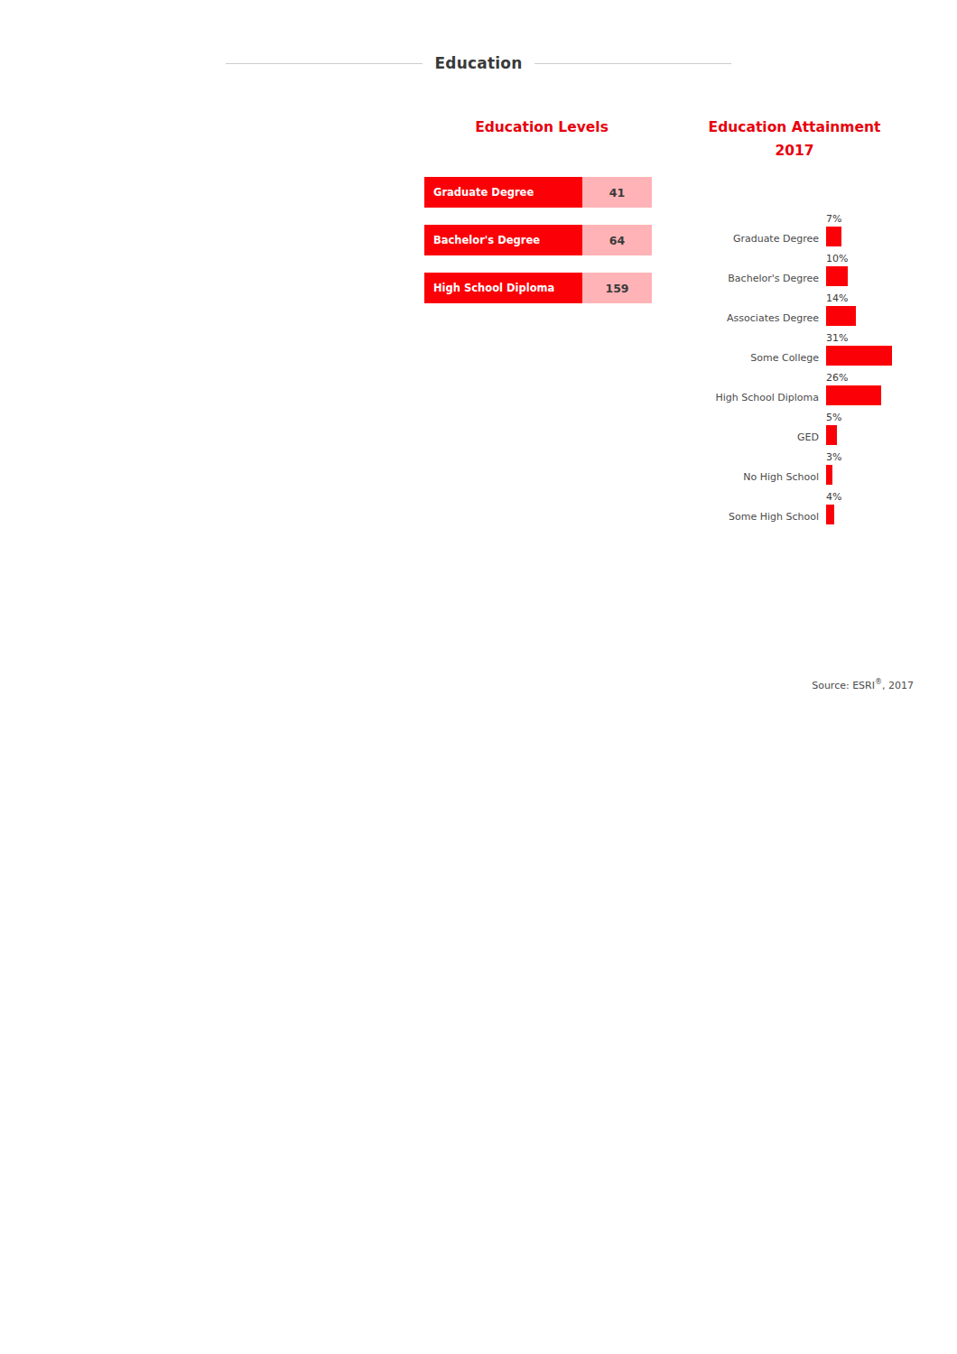Education
Education Levels
Graduate Degree
41
Bachelor's Degree
64
High School Diploma
159
Education Attainment
2017
Graduate Degree
7%
Bachelor's Degree
10%
Associates Degree
14%
Some College
31%
High School Diploma
26%
GED
5%
No High School
3%
Some High School
4%
Source: ESRI®, 2017